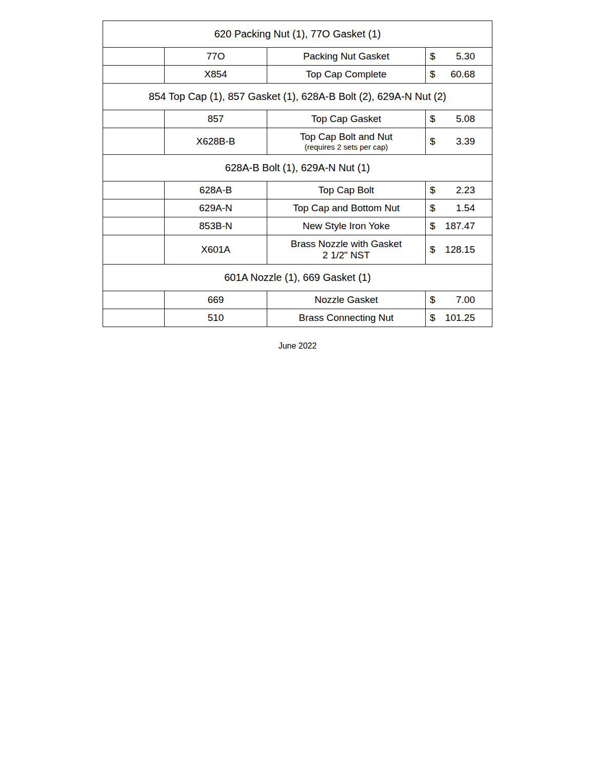| 620 Packing Nut (1), 77O Gasket (1) |
| | 77O | Packing Nut Gasket | $ 5.30 |
| | X854 | Top Cap Complete | $ 60.68 |
| 854 Top Cap (1), 857 Gasket (1), 628A-B Bolt (2), 629A-N Nut (2) |
| | 857 | Top Cap Gasket | $ 5.08 |
| | X628B-B | Top Cap Bolt and Nut (requires 2 sets per cap) | $ 3.39 |
| 628A-B Bolt (1), 629A-N Nut (1) |
| | 628A-B | Top Cap Bolt | $ 2.23 |
| | 629A-N | Top Cap and Bottom Nut | $ 1.54 |
| | 853B-N | New Style Iron Yoke | $ 187.47 |
| | X601A | Brass Nozzle with Gasket 2 1/2" NST | $ 128.15 |
| 601A Nozzle (1), 669 Gasket (1) |
| | 669 | Nozzle Gasket | $ 7.00 |
| | 510 | Brass Connecting Nut | $ 101.25 |
June 2022